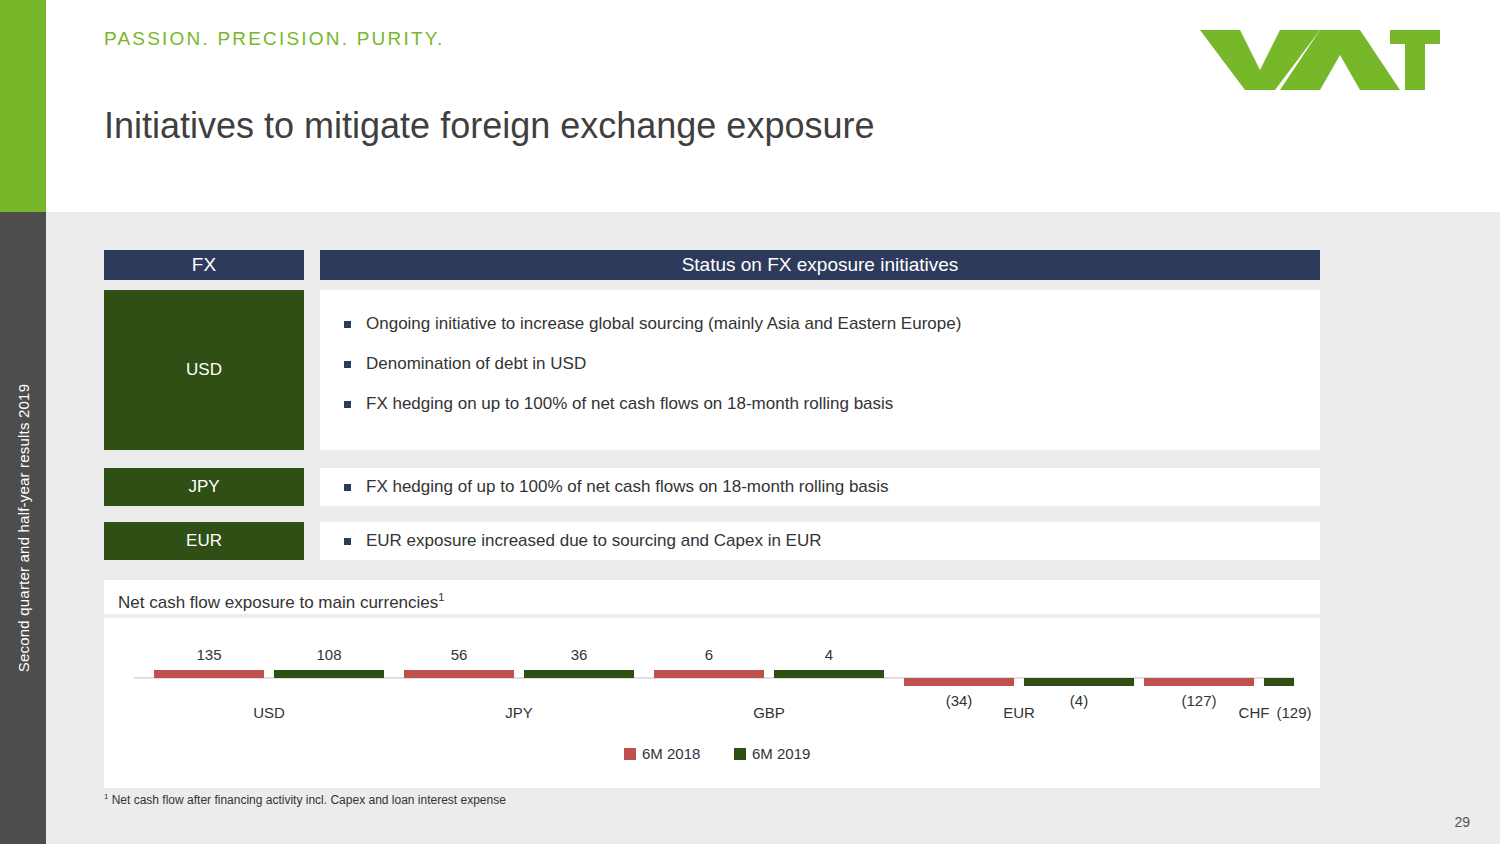Second quarter and half-year results 2019
PASSION. PRECISION. PURITY.
Initiatives to mitigate foreign exchange exposure
FX
Status on FX exposure initiatives
USD
Ongoing initiative to increase global sourcing (mainly Asia and Eastern Europe)
Denomination of debt in USD
FX hedging on up to 100% of net cash flows on 18-month rolling basis
JPY
FX hedging of up to 100% of net cash flows on 18-month rolling basis
EUR
EUR exposure increased due to sourcing and Capex in EUR
Net cash flow exposure to main currencies1
135 108 USD 56 36 JPY 6 4 GBP (34) (4) EUR (127) (129) CHF 6M 2018 6M 2019
1 Net cash flow after financing activity incl. Capex and loan interest expense
29